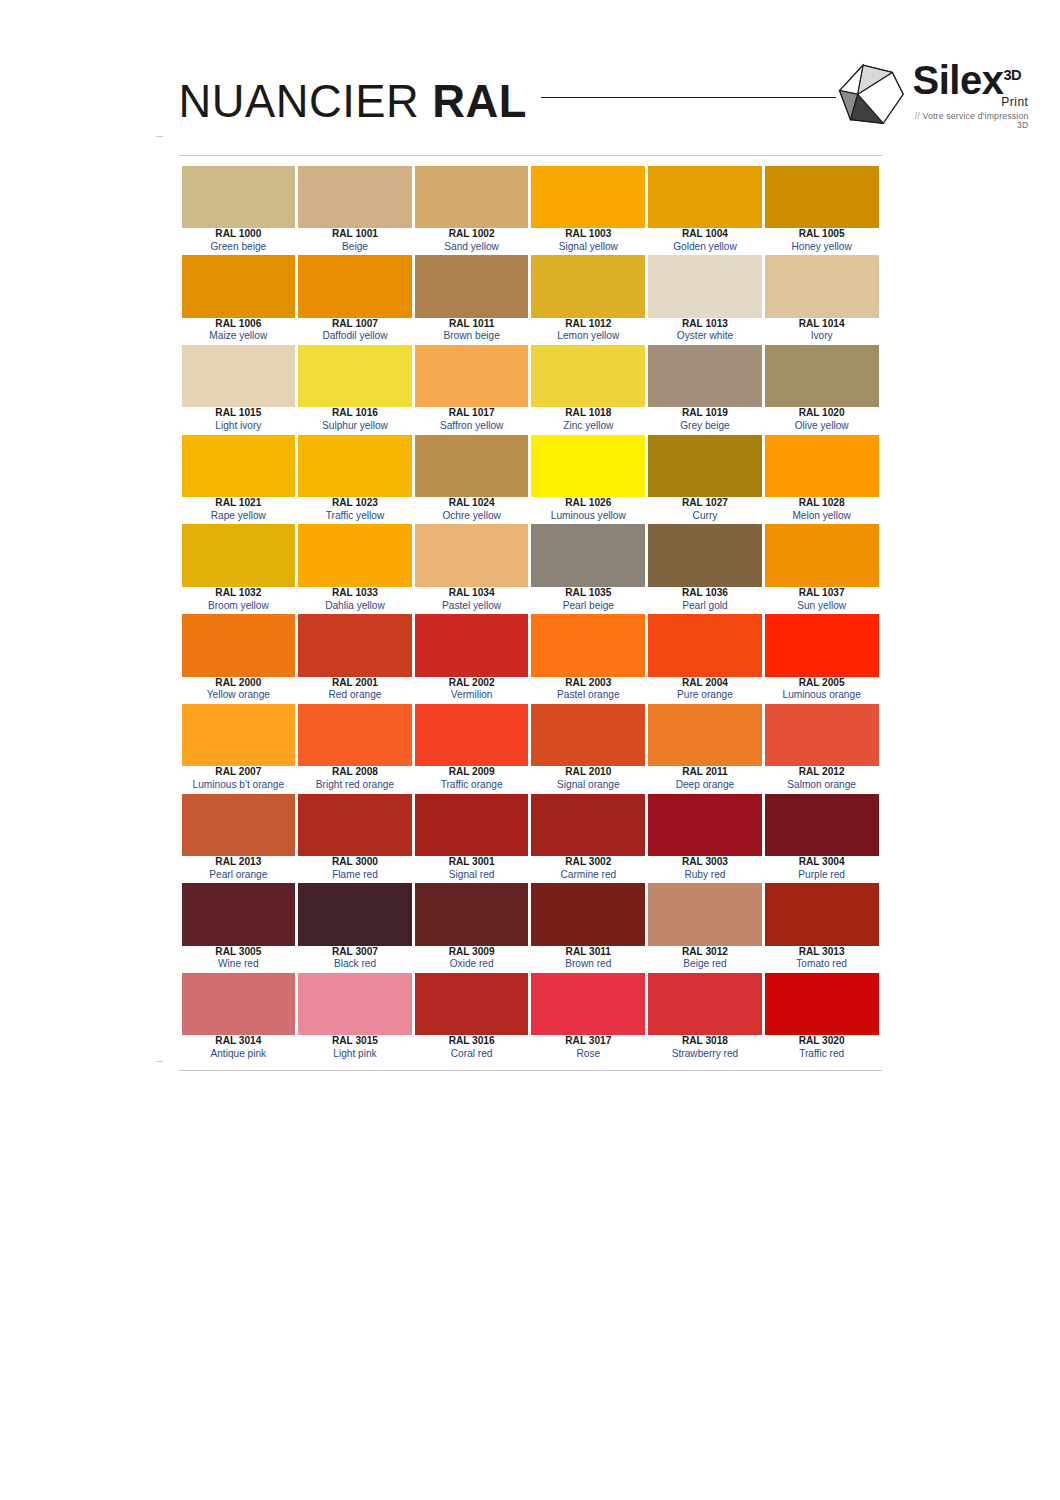NUANCIER RAL
Silex3D Print // Votre service d'impression 3D
| RAL 1000 Green beige | RAL 1001 Beige | RAL 1002 Sand yellow | RAL 1003 Signal yellow | RAL 1004 Golden yellow | RAL 1005 Honey yellow |
| RAL 1006 Maize yellow | RAL 1007 Daffodil yellow | RAL 1011 Brown beige | RAL 1012 Lemon yellow | RAL 1013 Oyster white | RAL 1014 Ivory |
| RAL 1015 Light ivory | RAL 1016 Sulphur yellow | RAL 1017 Saffron yellow | RAL 1018 Zinc yellow | RAL 1019 Grey beige | RAL 1020 Olive yellow |
| RAL 1021 Rape yellow | RAL 1023 Traffic yellow | RAL 1024 Ochre yellow | RAL 1026 Luminous yellow | RAL 1027 Curry | RAL 1028 Melon yellow |
| RAL 1032 Broom yellow | RAL 1033 Dahlia yellow | RAL 1034 Pastel yellow | RAL 1035 Pearl beige | RAL 1036 Pearl gold | RAL 1037 Sun yellow |
| RAL 2000 Yellow orange | RAL 2001 Red orange | RAL 2002 Vermilion | RAL 2003 Pastel orange | RAL 2004 Pure orange | RAL 2005 Luminous orange |
| RAL 2007 Luminous b't orange | RAL 2008 Bright red orange | RAL 2009 Traffic orange | RAL 2010 Signal orange | RAL 2011 Deep orange | RAL 2012 Salmon orange |
| RAL 2013 Pearl orange | RAL 3000 Flame red | RAL 3001 Signal red | RAL 3002 Carmine red | RAL 3003 Ruby red | RAL 3004 Purple red |
| RAL 3005 Wine red | RAL 3007 Black red | RAL 3009 Oxide red | RAL 3011 Brown red | RAL 3012 Beige red | RAL 3013 Tomato red |
| RAL 3014 Antique pink | RAL 3015 Light pink | RAL 3016 Coral red | RAL 3017 Rose | RAL 3018 Strawberry red | RAL 3020 Traffic red |